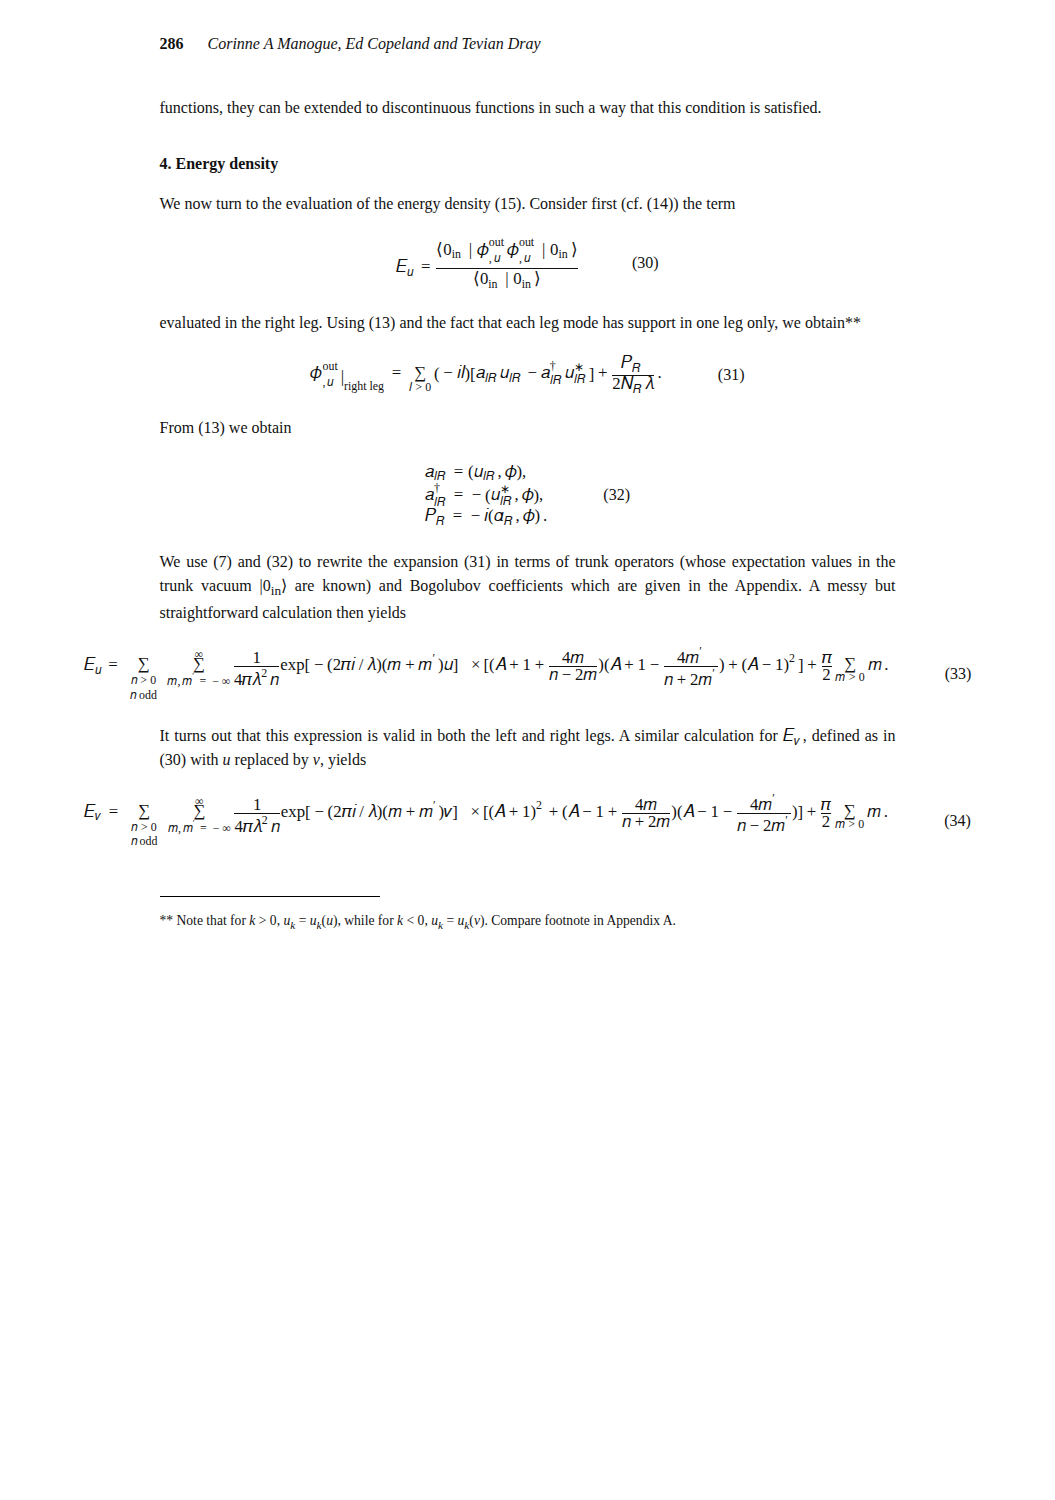286 Corinne A Manogue, Ed Copeland and Tevian Dray
functions, they can be extended to discontinuous functions in such a way that this condition is satisfied.
4. Energy density
We now turn to the evaluation of the energy density (15). Consider first (cf. (14)) the term
Eu = ⟨0in| ϕ,uout ϕ,uout |0in⟩ ⟨0in|0in⟩
(30)
evaluated in the right leg. Using (13) and the fact that each leg mode has support in one leg only, we obtain**
ϕ,uout |right leg = ∑l>0 (−il) [ alR ulR − alR† ulR∗ ] + PR 2NRλ .
(31)
From (13) we obtain
alR = (ulR,ϕ) , alR† = − (ulR∗,ϕ) , PR = −i (αR,ϕ) .
(32)
We use (7) and (32) to rewrite the expansion (31) in terms of trunk operators (whose expectation values in the trunk vacuum |0in⟩ are known) and Bogolubov coefficients which are given in the Appendix. A messy but straightforward calculation then yields
Eu = ∑ n>0n odd ∑ m,m′=−∞ ∞ 1 4πλ2n exp [ −(2πi/λ) (m+m′)u ] × [ ( A+1+ 4mn−2m ) ( A+1− 4m′n+2m′ ) + (A−1)2 ] + π2 ∑m>0 m .
(33)
It turns out that this expression is valid in both the left and right legs. A similar calculation for Ev, defined as in (30) with u replaced by v, yields
Ev = ∑ n>0n odd ∑ m,m′=−∞ ∞ 1 4πλ2n exp [ −(2πi/λ) (m+m′)v ] × [ (A+1)2 + ( A−1+ 4mn+2m ) ( A−1− 4m′n−2m′ ) ] + π2 ∑m>0 m .
(34)
** Note that for k > 0, uk = uk(u), while for k < 0, uk = uk(v). Compare footnote in Appendix A.